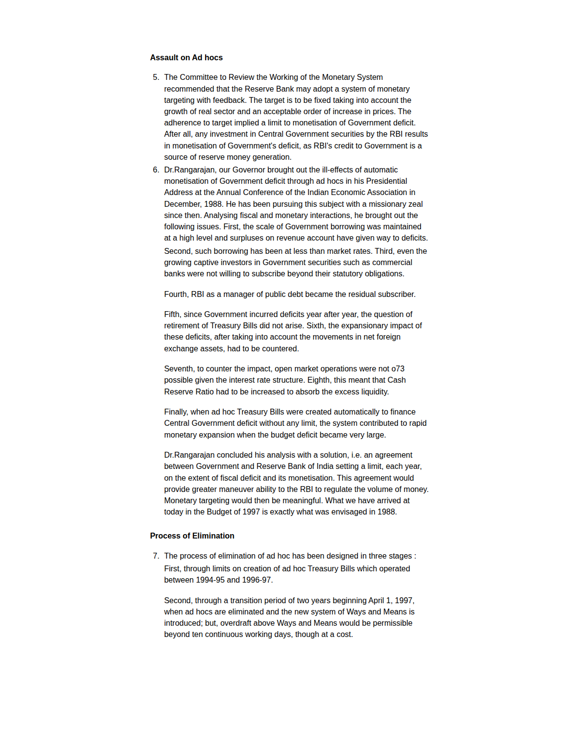Assault on Ad hocs
5.
The Committee to Review the Working of the Monetary System recommended that the Reserve Bank may adopt a system of monetary targeting with feedback. The target is to be fixed taking into account the growth of real sector and an acceptable order of increase in prices. The adherence to target implied a limit to monetisation of Government deficit. After all, any investment in Central Government securities by the RBI results in monetisation of Government's deficit, as RBI's credit to Government is a source of reserve money generation.
6.
Dr.Rangarajan, our Governor brought out the ill-effects of automatic monetisation of Government deficit through ad hocs in his Presidential Address at the Annual Conference of the Indian Economic Association in December, 1988. He has been pursuing this subject with a missionary zeal since then. Analysing fiscal and monetary interactions, he brought out the following issues. First, the scale of Government borrowing was maintained at a high level and surpluses on revenue account have given way to deficits.
Second, such borrowing has been at less than market rates. Third, even the growing captive investors in Government securities such as commercial banks were not willing to subscribe beyond their statutory obligations.
Fourth, RBI as a manager of public debt became the residual subscriber.
Fifth, since Government incurred deficits year after year, the question of retirement of Treasury Bills did not arise. Sixth, the expansionary impact of these deficits, after taking into account the movements in net foreign exchange assets, had to be countered.
Seventh, to counter the impact, open market operations were not o73 possible given the interest rate structure. Eighth, this meant that Cash Reserve Ratio had to be increased to absorb the excess liquidity.
Finally, when ad hoc Treasury Bills were created automatically to finance Central Government deficit without any limit, the system contributed to rapid monetary expansion when the budget deficit became very large.
Dr.Rangarajan concluded his analysis with a solution, i.e. an agreement between Government and Reserve Bank of India setting a limit, each year, on the extent of fiscal deficit and its monetisation. This agreement would provide greater maneuver ability to the RBI to regulate the volume of money. Monetary targeting would then be meaningful. What we have arrived at today in the Budget of 1997 is exactly what was envisaged in 1988.
Process of Elimination
7.
The process of elimination of ad hoc has been designed in three stages :
First, through limits on creation of ad hoc Treasury Bills which operated between 1994-95 and 1996-97.
Second, through a transition period of two years beginning April 1, 1997, when ad hocs are eliminated and the new system of Ways and Means is introduced; but, overdraft above Ways and Means would be permissible beyond ten continuous working days, though at a cost.